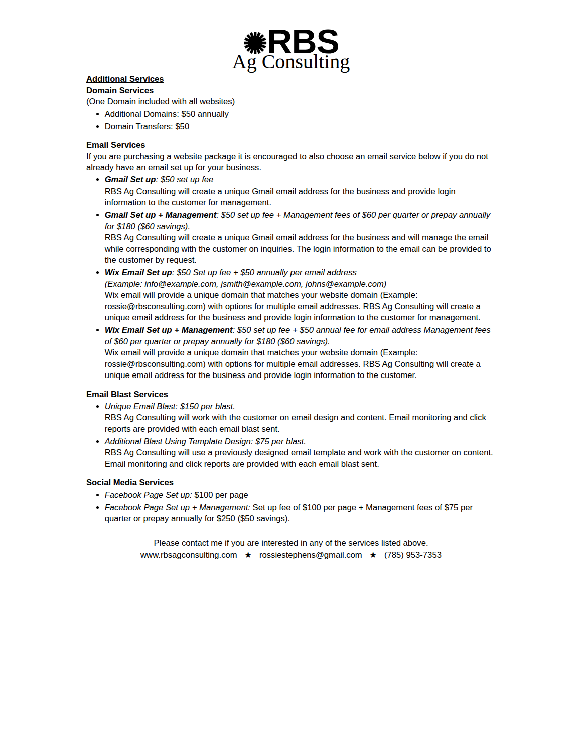✺RBS
Ag Consulting
Additional Services
Domain Services
(One Domain included with all websites)
Additional Domains: $50 annually
Domain Transfers: $50
Email Services
If you are purchasing a website package it is encouraged to also choose an email service below if you do not already have an email set up for your business.
Gmail Set up: $50 set up fee
RBS Ag Consulting will create a unique Gmail email address for the business and provide login information to the customer for management.
Gmail Set up + Management: $50 set up fee + Management fees of $60 per quarter or prepay annually for $180 ($60 savings).
RBS Ag Consulting will create a unique Gmail email address for the business and will manage the email while corresponding with the customer on inquiries. The login information to the email can be provided to the customer by request.
Wix Email Set up: $50 Set up fee + $50 annually per email address
(Example: info@example.com, jsmith@example.com, johns@example.com)
Wix email will provide a unique domain that matches your website domain (Example: rossie@rbsconsulting.com) with options for multiple email addresses. RBS Ag Consulting will create a unique email address for the business and provide login information to the customer for management.
Wix Email Set up + Management: $50 set up fee + $50 annual fee for email address Management fees of $60 per quarter or prepay annually for $180 ($60 savings).
Wix email will provide a unique domain that matches your website domain (Example: rossie@rbsconsulting.com) with options for multiple email addresses. RBS Ag Consulting will create a unique email address for the business and provide login information to the customer.
Email Blast Services
Unique Email Blast: $150 per blast.
RBS Ag Consulting will work with the customer on email design and content. Email monitoring and click reports are provided with each email blast sent.
Additional Blast Using Template Design: $75 per blast.
RBS Ag Consulting will use a previously designed email template and work with the customer on content. Email monitoring and click reports are provided with each email blast sent.
Social Media Services
Facebook Page Set up: $100 per page
Facebook Page Set up + Management: Set up fee of $100 per page + Management fees of $75 per quarter or prepay annually for $250 ($50 savings).
Please contact me if you are interested in any of the services listed above.
www.rbsagconsulting.com ★ rossiestephens@gmail.com ★ (785) 953-7353